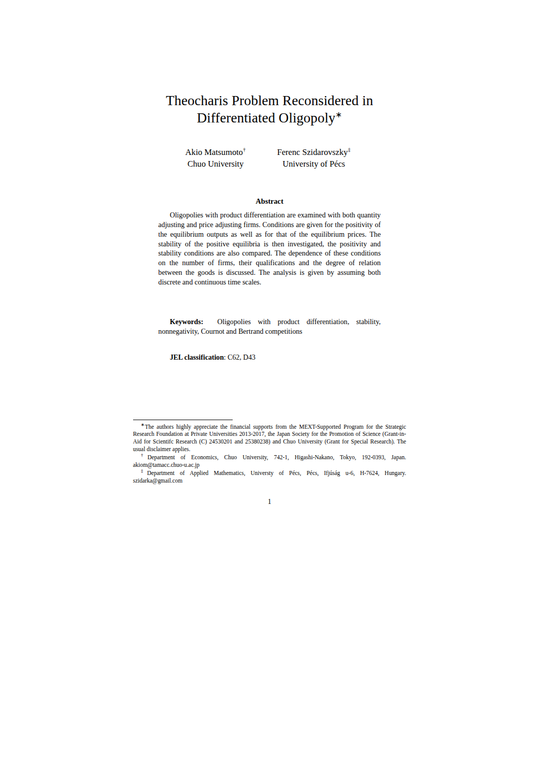Theocharis Problem Reconsidered in
Differentiated Oligopoly∗
| Akio Matsumoto † | Ferenc Szidarovszky ‡ |
| Chuo University | University of Pécs |
Abstract
Oligopolies with product differentiation are examined with both quantity adjusting and price adjusting firms. Conditions are given for the positivity of the equilibrium outputs as well as for that of the equilibrium prices. The stability of the positive equilibria is then investigated, the positivity and stability conditions are also compared. The dependence of these conditions on the number of firms, their qualifications and the degree of relation between the goods is discussed. The analysis is given by assuming both discrete and continuous time scales.
Keywords: Oligopolies with product differentiation, stability, nonnegativity, Cournot and Bertrand competitions
JEL classification: C62, D43
∗The authors highly appreciate the financial supports from the MEXT-Supported Program for the Strategic Research Foundation at Private Universities 2013-2017, the Japan Society for the Promotion of Science (Grant-in-Aid for Scientifc Research (C) 24530201 and 25380238) and Chuo University (Grant for Special Research). The usual disclaimer applies.
†Department of Economics, Chuo University, 742-1, Higashi-Nakano, Tokyo, 192-0393, Japan. akiom@tamacc.chuo-u.ac.jp
‡Department of Applied Mathematics, Universty of Pécs, Pécs, Ifjúság u-6, H-7624, Hungary. szidarka@gmail.com
1